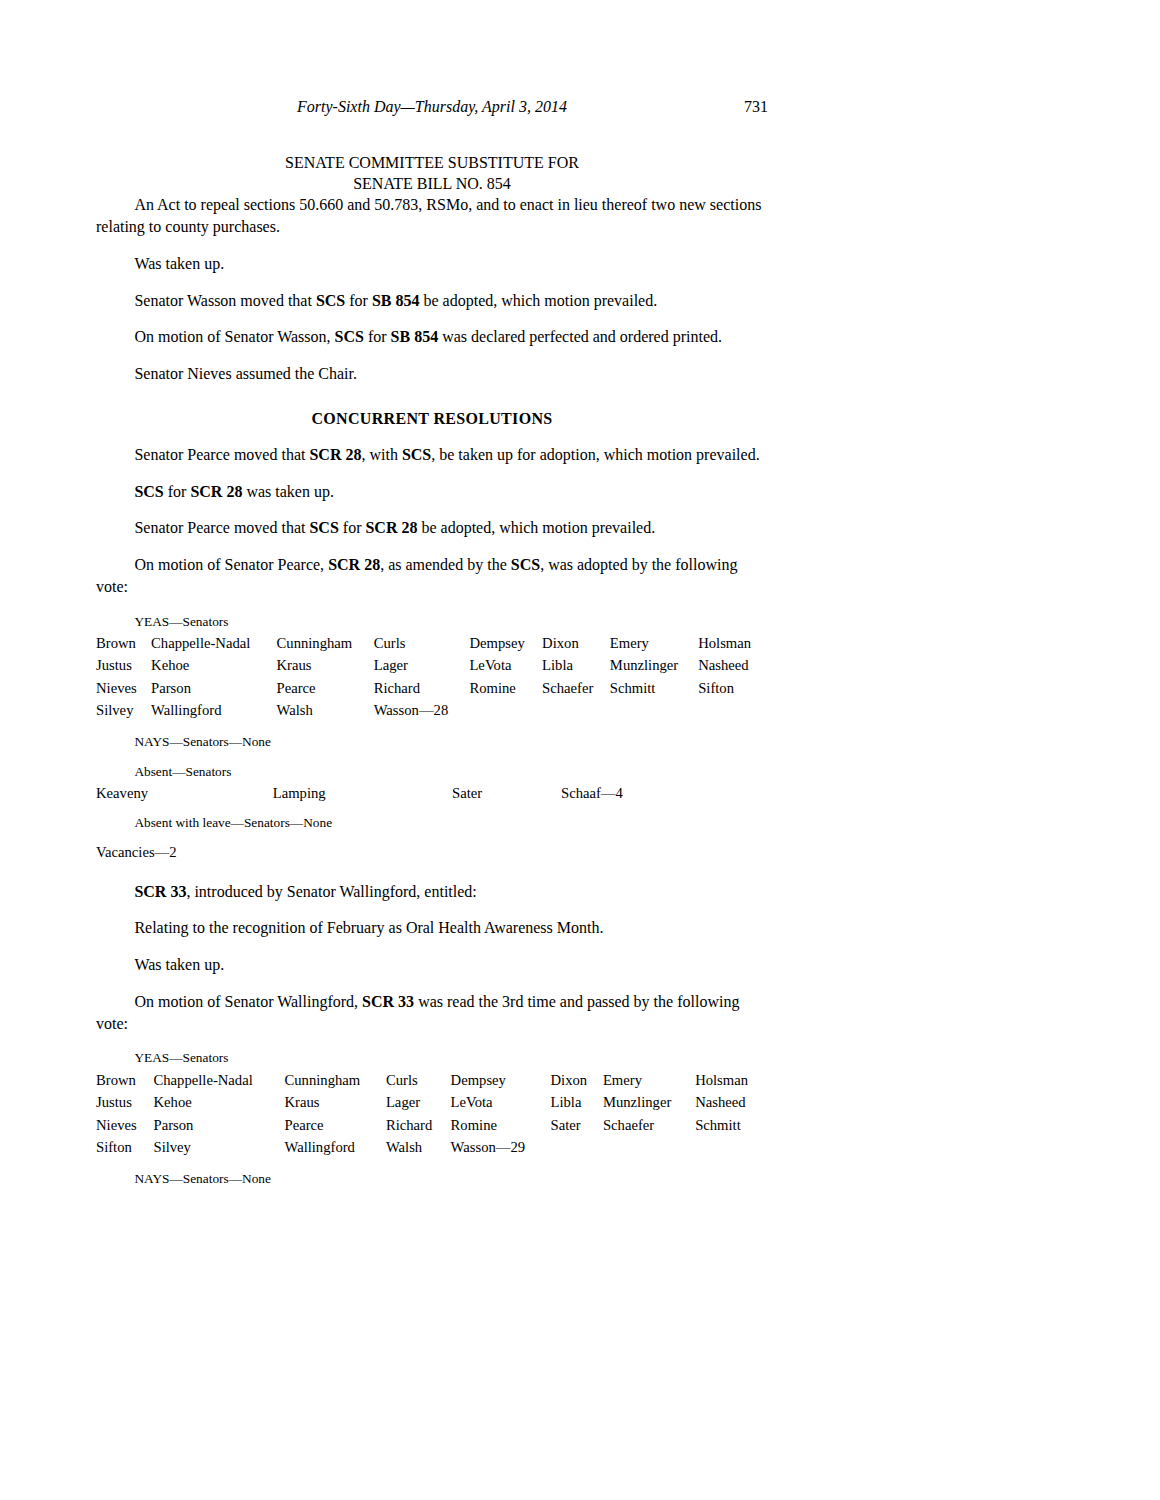Forty-Sixth Day—Thursday, April 3, 2014 731
SENATE COMMITTEE SUBSTITUTE FOR
SENATE BILL NO. 854
An Act to repeal sections 50.660 and 50.783, RSMo, and to enact in lieu thereof two new sections relating to county purchases.
Was taken up.
Senator Wasson moved that SCS for SB 854 be adopted, which motion prevailed.
On motion of Senator Wasson, SCS for SB 854 was declared perfected and ordered printed.
Senator Nieves assumed the Chair.
CONCURRENT RESOLUTIONS
Senator Pearce moved that SCR 28, with SCS, be taken up for adoption, which motion prevailed.
SCS for SCR 28 was taken up.
Senator Pearce moved that SCS for SCR 28 be adopted, which motion prevailed.
On motion of Senator Pearce, SCR 28, as amended by the SCS, was adopted by the following vote:
YEAS—Senators
| Brown | Chappelle-Nadal | Cunningham | Curls | Dempsey | Dixon | Emery | Holsman |
| Justus | Kehoe | Kraus | Lager | LeVota | Libla | Munzlinger | Nasheed |
| Nieves | Parson | Pearce | Richard | Romine | Schaefer | Schmitt | Sifton |
| Silvey | Wallingford | Walsh | Wasson—28 | | | | |
NAYS—Senators—None
Absent—Senators
| Keaveny | Lamping | Sater | Schaaf—4 |
Absent with leave—Senators—None
Vacancies—2
SCR 33, introduced by Senator Wallingford, entitled:
Relating to the recognition of February as Oral Health Awareness Month.
Was taken up.
On motion of Senator Wallingford, SCR 33 was read the 3rd time and passed by the following vote:
YEAS—Senators
| Brown | Chappelle-Nadal | Cunningham | Curls | Dempsey | Dixon | Emery | Holsman |
| Justus | Kehoe | Kraus | Lager | LeVota | Libla | Munzlinger | Nasheed |
| Nieves | Parson | Pearce | Richard | Romine | Sater | Schaefer | Schmitt |
| Sifton | Silvey | Wallingford | Walsh | Wasson—29 | | | |
NAYS—Senators—None